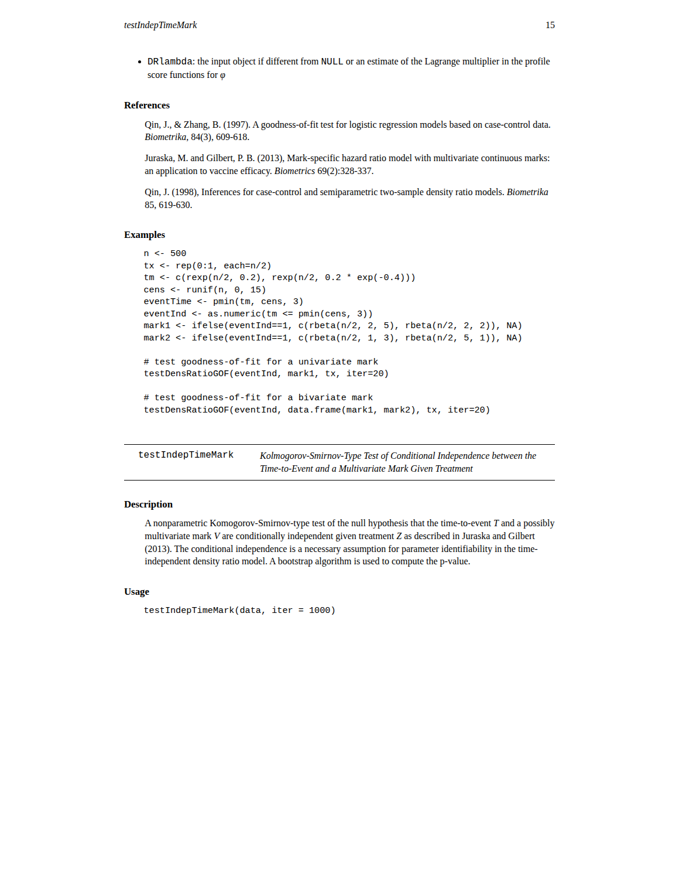testIndepTimeMark 15
DRlambda: the input object if different from NULL or an estimate of the Lagrange multiplier in the profile score functions for φ
References
Qin, J., & Zhang, B. (1997). A goodness-of-fit test for logistic regression models based on case-control data. Biometrika, 84(3), 609-618.
Juraska, M. and Gilbert, P. B. (2013), Mark-specific hazard ratio model with multivariate continuous marks: an application to vaccine efficacy. Biometrics 69(2):328-337.
Qin, J. (1998), Inferences for case-control and semiparametric two-sample density ratio models. Biometrika 85, 619-630.
Examples
n <- 500
tx <- rep(0:1, each=n/2)
tm <- c(rexp(n/2, 0.2), rexp(n/2, 0.2 * exp(-0.4)))
cens <- runif(n, 0, 15)
eventTime <- pmin(tm, cens, 3)
eventInd <- as.numeric(tm <= pmin(cens, 3))
mark1 <- ifelse(eventInd==1, c(rbeta(n/2, 2, 5), rbeta(n/2, 2, 2)), NA)
mark2 <- ifelse(eventInd==1, c(rbeta(n/2, 1, 3), rbeta(n/2, 5, 1)), NA)

# test goodness-of-fit for a univariate mark
testDensRatioGOF(eventInd, mark1, tx, iter=20)

# test goodness-of-fit for a bivariate mark
testDensRatioGOF(eventInd, data.frame(mark1, mark2), tx, iter=20)
testIndepTimeMark
Kolmogorov-Smirnov-Type Test of Conditional Independence between the Time-to-Event and a Multivariate Mark Given Treatment
Description
A nonparametric Komogorov-Smirnov-type test of the null hypothesis that the time-to-event T and a possibly multivariate mark V are conditionally independent given treatment Z as described in Juraska and Gilbert (2013). The conditional independence is a necessary assumption for parameter identifiability in the time-independent density ratio model. A bootstrap algorithm is used to compute the p-value.
Usage
testIndepTimeMark(data, iter = 1000)